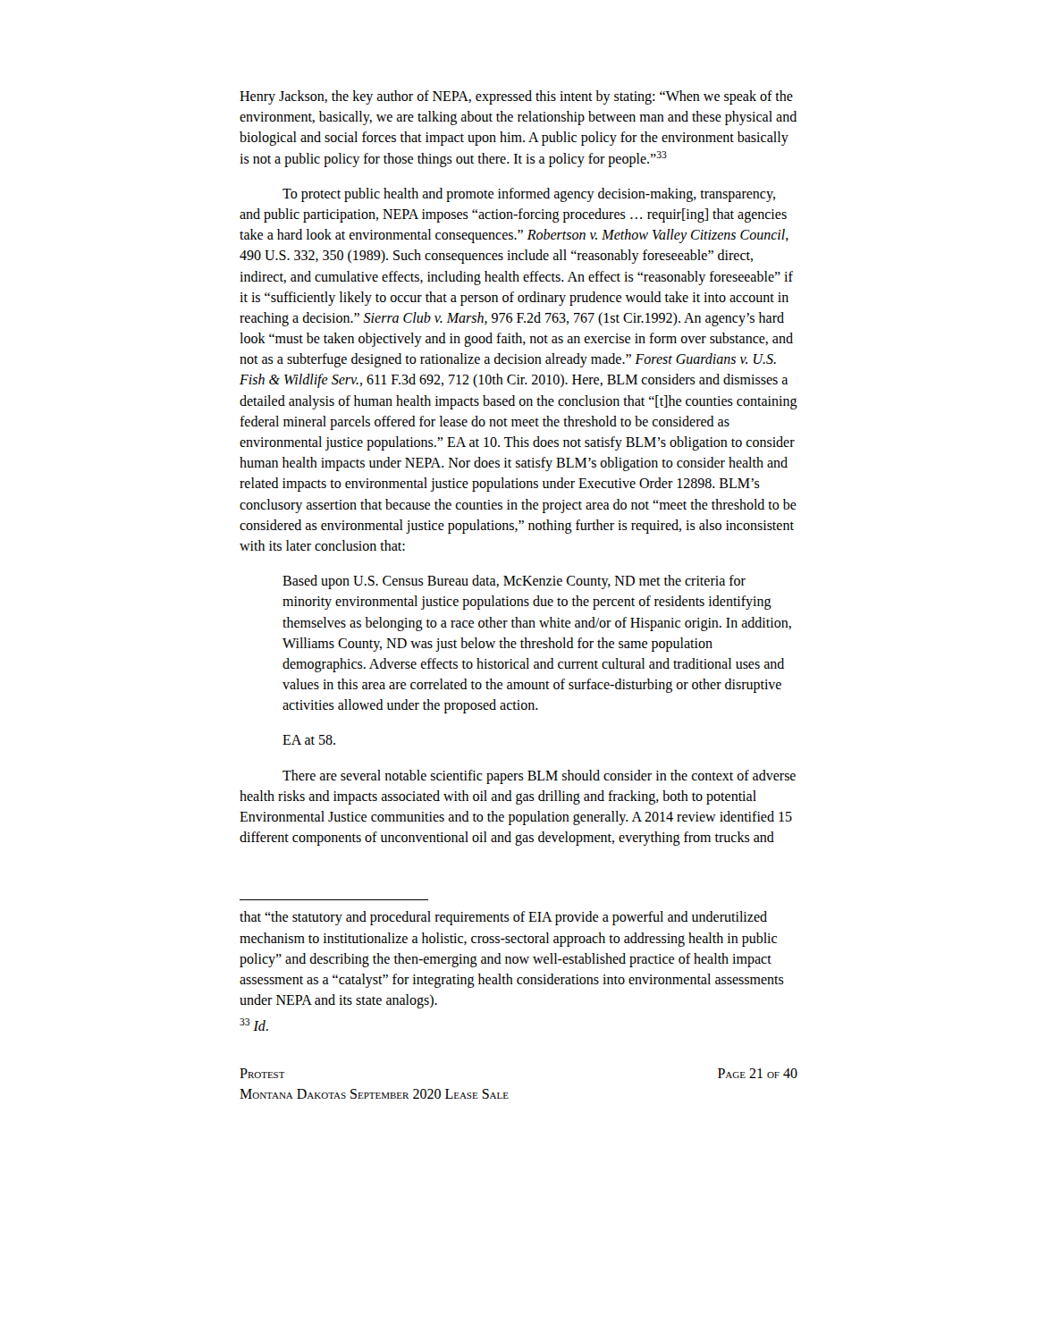Henry Jackson, the key author of NEPA, expressed this intent by stating: “When we speak of the environment, basically, we are talking about the relationship between man and these physical and biological and social forces that impact upon him. A public policy for the environment basically is not a public policy for those things out there. It is a policy for people.”33
To protect public health and promote informed agency decision-making, transparency, and public participation, NEPA imposes “action-forcing procedures … requir[ing] that agencies take a hard look at environmental consequences.” Robertson v. Methow Valley Citizens Council, 490 U.S. 332, 350 (1989). Such consequences include all “reasonably foreseeable” direct, indirect, and cumulative effects, including health effects. An effect is “reasonably foreseeable” if it is “sufficiently likely to occur that a person of ordinary prudence would take it into account in reaching a decision.” Sierra Club v. Marsh, 976 F.2d 763, 767 (1st Cir.1992). An agency’s hard look “must be taken objectively and in good faith, not as an exercise in form over substance, and not as a subterfuge designed to rationalize a decision already made.” Forest Guardians v. U.S. Fish & Wildlife Serv., 611 F.3d 692, 712 (10th Cir. 2010). Here, BLM considers and dismisses a detailed analysis of human health impacts based on the conclusion that “[t]he counties containing federal mineral parcels offered for lease do not meet the threshold to be considered as environmental justice populations.” EA at 10. This does not satisfy BLM’s obligation to consider human health impacts under NEPA. Nor does it satisfy BLM’s obligation to consider health and related impacts to environmental justice populations under Executive Order 12898. BLM’s conclusory assertion that because the counties in the project area do not “meet the threshold to be considered as environmental justice populations,” nothing further is required, is also inconsistent with its later conclusion that:
Based upon U.S. Census Bureau data, McKenzie County, ND met the criteria for minority environmental justice populations due to the percent of residents identifying themselves as belonging to a race other than white and/or of Hispanic origin. In addition, Williams County, ND was just below the threshold for the same population demographics. Adverse effects to historical and current cultural and traditional uses and values in this area are correlated to the amount of surface-disturbing or other disruptive activities allowed under the proposed action.
EA at 58.
There are several notable scientific papers BLM should consider in the context of adverse health risks and impacts associated with oil and gas drilling and fracking, both to potential Environmental Justice communities and to the population generally. A 2014 review identified 15 different components of unconventional oil and gas development, everything from trucks and
that “the statutory and procedural requirements of EIA provide a powerful and underutilized mechanism to institutionalize a holistic, cross-sectoral approach to addressing health in public policy” and describing the then-emerging and now well-established practice of health impact assessment as a “catalyst” for integrating health considerations into environmental assessments under NEPA and its state analogs).
33 Id.
Protest
Montana Dakotas September 2020 Lease Sale
Page 21 of 40